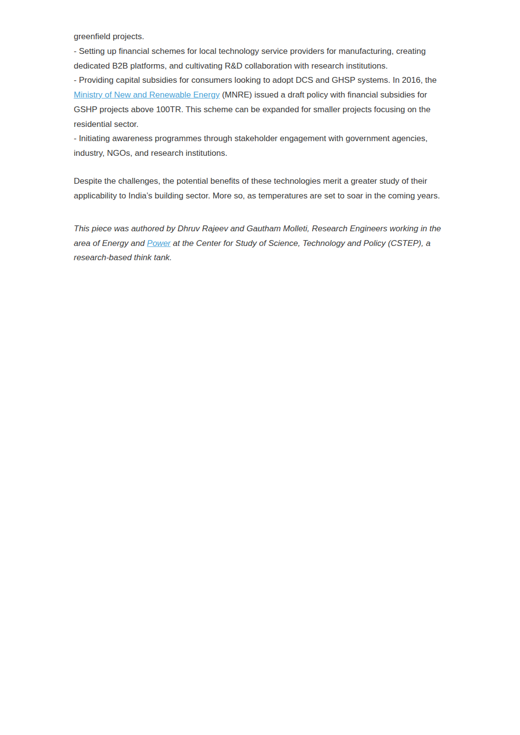greenfield projects.
- Setting up financial schemes for local technology service providers for manufacturing, creating dedicated B2B platforms, and cultivating R&D collaboration with research institutions.
- Providing capital subsidies for consumers looking to adopt DCS and GHSP systems. In 2016, the Ministry of New and Renewable Energy (MNRE) issued a draft policy with financial subsidies for GSHP projects above 100TR. This scheme can be expanded for smaller projects focusing on the residential sector.
- Initiating awareness programmes through stakeholder engagement with government agencies, industry, NGOs, and research institutions.
Despite the challenges, the potential benefits of these technologies merit a greater study of their applicability to India’s building sector. More so, as temperatures are set to soar in the coming years.
This piece was authored by Dhruv Rajeev and Gautham Molleti, Research Engineers working in the area of Energy and Power at the Center for Study of Science, Technology and Policy (CSTEP), a research-based think tank.